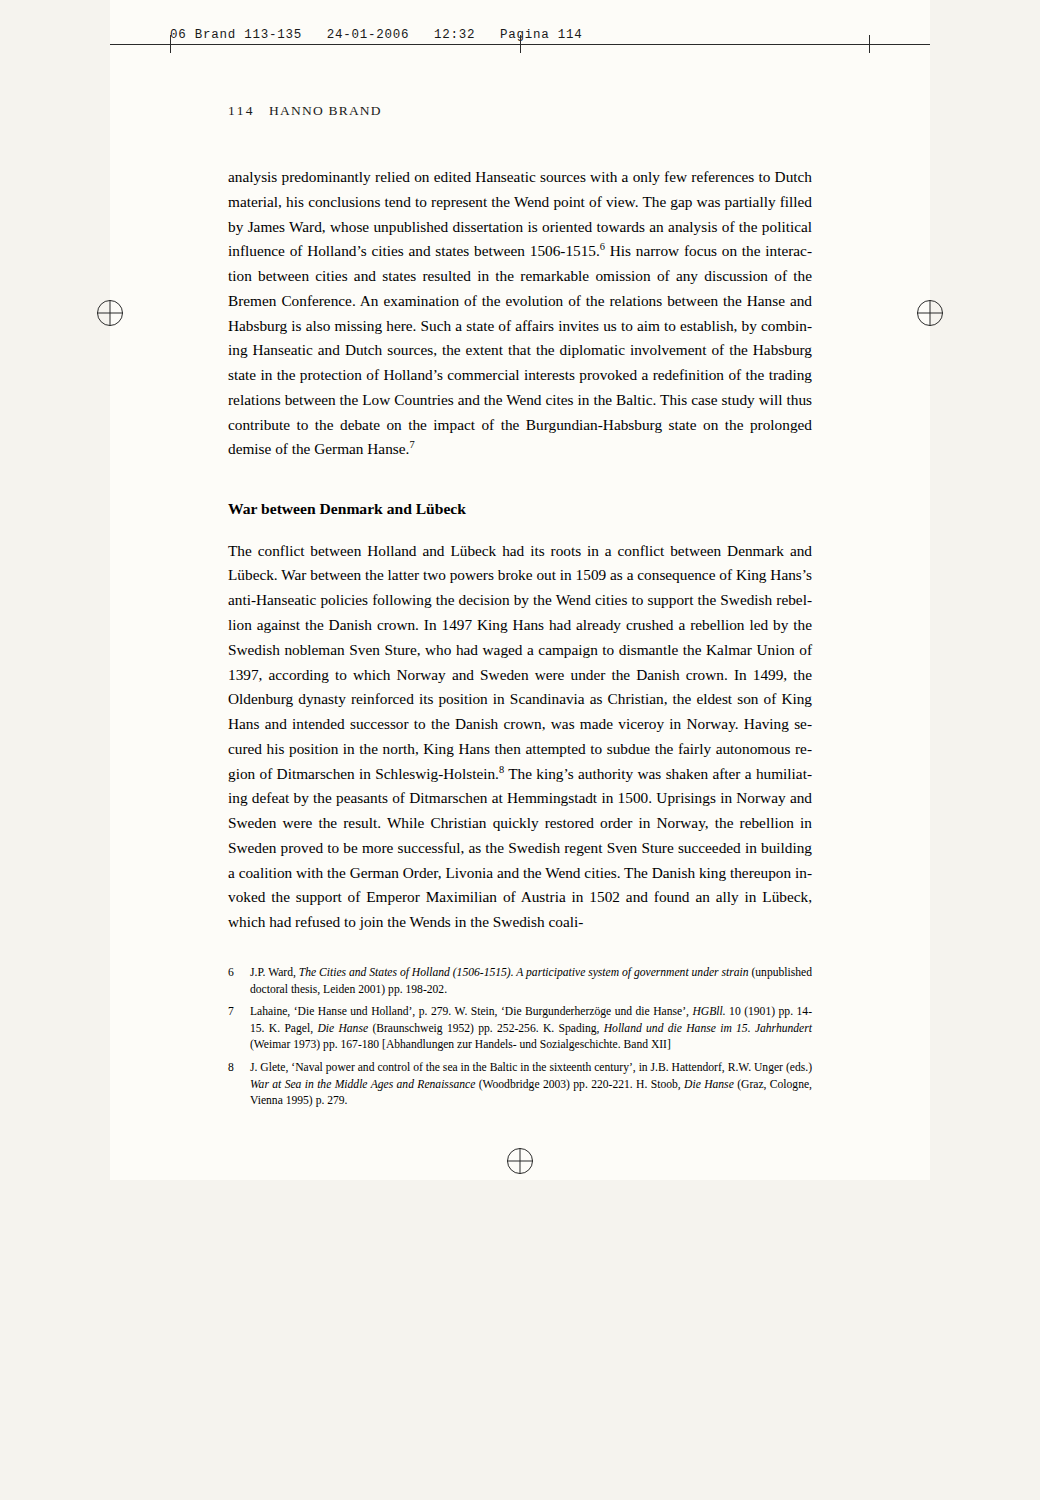06 Brand 113-135 24-01-2006 12:32 Pagina 114
114 HANNO BRAND
analysis predominantly relied on edited Hanseatic sources with a only few references to Dutch material, his conclusions tend to represent the Wend point of view. The gap was partially filled by James Ward, whose unpublished dissertation is oriented towards an analysis of the political influence of Holland’s cities and states between 1506-1515.6 His narrow focus on the interaction between cities and states resulted in the remarkable omission of any discussion of the Bremen Conference. An examination of the evolution of the relations between the Hanse and Habsburg is also missing here. Such a state of affairs invites us to aim to establish, by combining Hanseatic and Dutch sources, the extent that the diplomatic involvement of the Habsburg state in the protection of Holland’s commercial interests provoked a redefinition of the trading relations between the Low Countries and the Wend cites in the Baltic. This case study will thus contribute to the debate on the impact of the Burgundian-Habsburg state on the prolonged demise of the German Hanse.7
War between Denmark and Lübeck
The conflict between Holland and Lübeck had its roots in a conflict between Denmark and Lübeck. War between the latter two powers broke out in 1509 as a consequence of King Hans’s anti-Hanseatic policies following the decision by the Wend cities to support the Swedish rebellion against the Danish crown. In 1497 King Hans had already crushed a rebellion led by the Swedish nobleman Sven Sture, who had waged a campaign to dismantle the Kalmar Union of 1397, according to which Norway and Sweden were under the Danish crown. In 1499, the Oldenburg dynasty reinforced its position in Scandinavia as Christian, the eldest son of King Hans and intended successor to the Danish crown, was made viceroy in Norway. Having secured his position in the north, King Hans then attempted to subdue the fairly autonomous region of Ditmarschen in Schleswig-Holstein.8 The king’s authority was shaken after a humiliating defeat by the peasants of Ditmarschen at Hemmingstadt in 1500. Uprisings in Norway and Sweden were the result. While Christian quickly restored order in Norway, the rebellion in Sweden proved to be more successful, as the Swedish regent Sven Sture succeeded in building a coalition with the German Order, Livonia and the Wend cities. The Danish king thereupon invoked the support of Emperor Maximilian of Austria in 1502 and found an ally in Lübeck, which had refused to join the Wends in the Swedish coali-
6
J.P. Ward, The Cities and States of Holland (1506-1515). A participative system of government under strain (unpublished doctoral thesis, Leiden 2001) pp. 198-202.
7
Lahaine, ‘Die Hanse und Holland’, p. 279. W. Stein, ‘Die Burgunderherzöge und die Hanse’, HGBll. 10 (1901) pp. 14-15. K. Pagel, Die Hanse (Braunschweig 1952) pp. 252-256. K. Spading, Holland und die Hanse im 15. Jahrhundert (Weimar 1973) pp. 167-180 [Abhandlungen zur Handels- und Sozialgeschichte. Band XII]
8
J. Glete, ‘Naval power and control of the sea in the Baltic in the sixteenth century’, in J.B. Hattendorf, R.W. Unger (eds.) War at Sea in the Middle Ages and Renaissance (Woodbridge 2003) pp. 220-221. H. Stoob, Die Hanse (Graz, Cologne, Vienna 1995) p. 279.